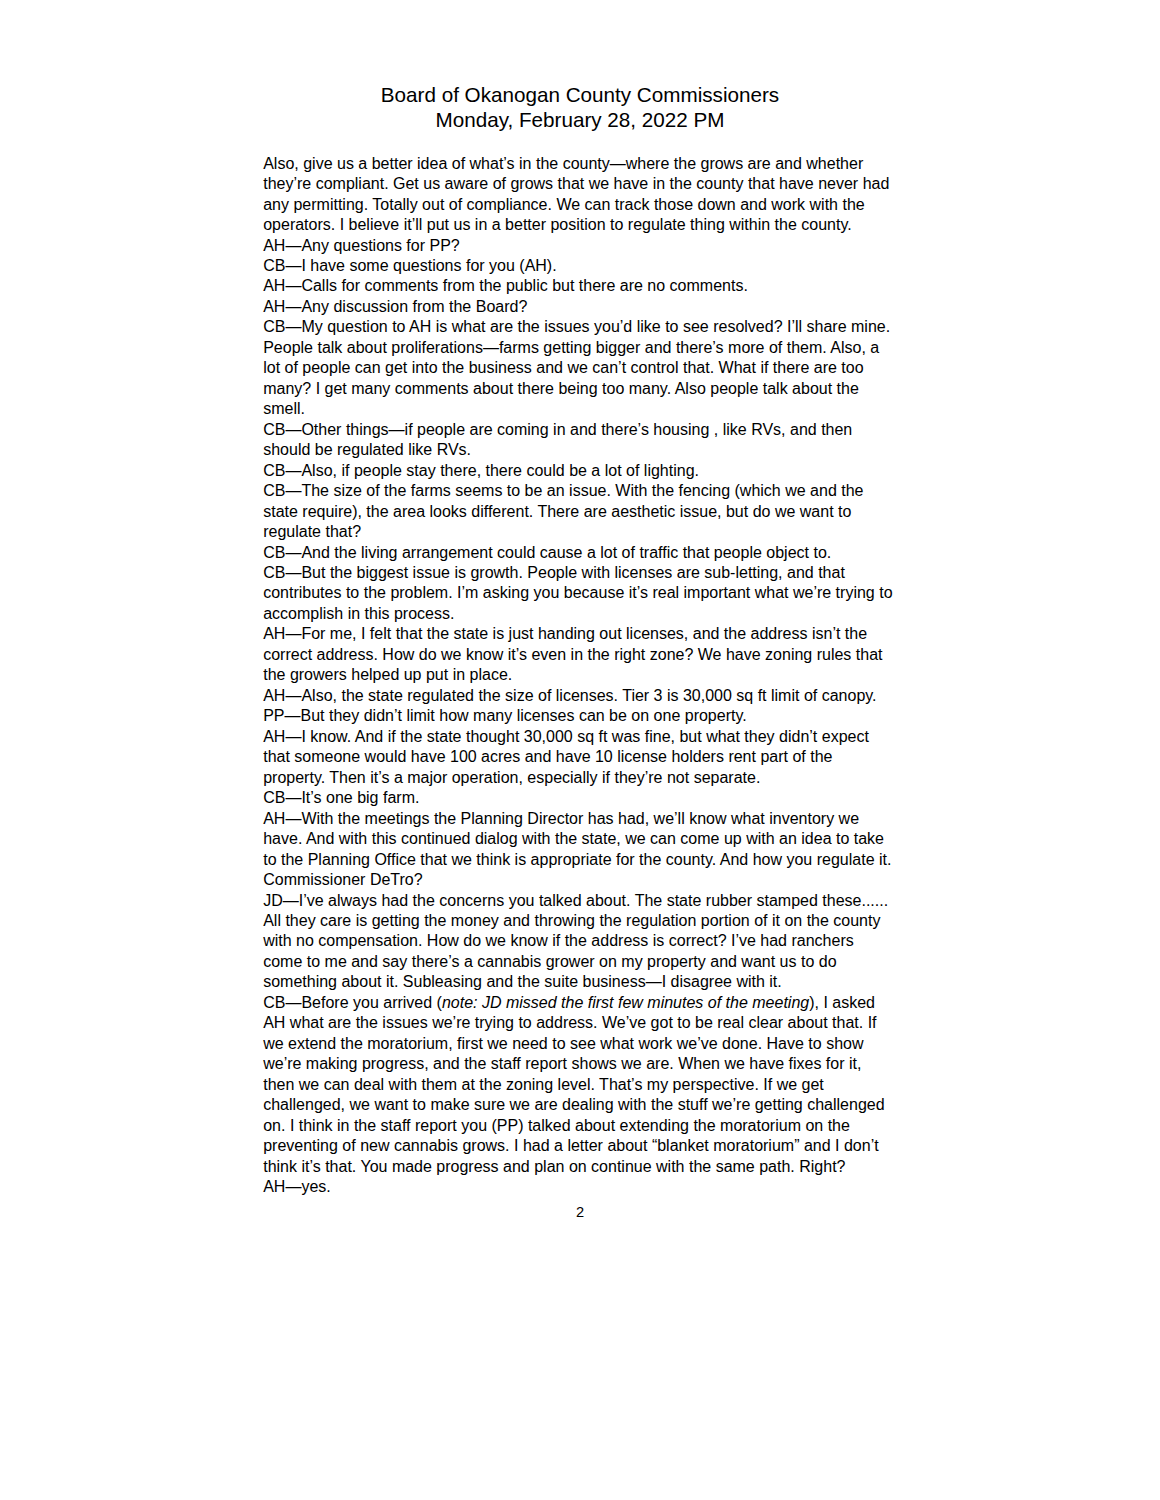Board of Okanogan County Commissioners
Monday, February 28, 2022 PM
Also, give us a better idea of what’s in the county—where the grows are and whether they’re compliant. Get us aware of grows that we have in the county that have never had any permitting. Totally out of compliance. We can track those down and work with the operators. I believe it’ll put us in a better position to regulate thing within the county.
AH—Any questions for PP?
CB—I have some questions for you (AH).
AH—Calls for comments from the public but there are no comments.
AH—Any discussion from the Board?
CB—My question to AH is what are the issues you’d like to see resolved? I’ll share mine.
People talk about proliferations—farms getting bigger and there’s more of them. Also, a lot of people can get into the business and we can’t control that. What if there are too many? I get many comments about there being too many. Also people talk about the smell.
CB—Other things—if people are coming in and there’s housing , like RVs, and then should be regulated like RVs.
CB—Also, if people stay there, there could be a lot of lighting.
CB—The size of the farms seems to be an issue. With the fencing (which we and the state require), the area looks different. There are aesthetic issue, but do we want to regulate that?
CB—And the living arrangement could cause a lot of traffic that people object to.
CB—But the biggest issue is growth. People with licenses are sub-letting, and that contributes to the problem. I’m asking you because it’s real important what we’re trying to accomplish in this process.
AH—For me, I felt that the state is just handing out licenses, and the address isn’t the correct address. How do we know it’s even in the right zone? We have zoning rules that the growers helped up put in place.
AH—Also, the state regulated the size of licenses. Tier 3 is 30,000 sq ft limit of canopy.
PP—But they didn’t limit how many licenses can be on one property.
AH—I know. And if the state thought 30,000 sq ft was fine, but what they didn’t expect that someone would have 100 acres and have 10 license holders rent part of the property. Then it’s a major operation, especially if they’re not separate.
CB—It’s one big farm.
AH—With the meetings the Planning Director has had, we’ll know what inventory we have. And with this continued dialog with the state, we can come up with an idea to take to the Planning Office that we think is appropriate for the county. And how you regulate it. Commissioner DeTro?
JD—I’ve always had the concerns you talked about. The state rubber stamped these...... All they care is getting the money and throwing the regulation portion of it on the county with no compensation. How do we know if the address is correct? I’ve had ranchers come to me and say there’s a cannabis grower on my property and want us to do something about it. Subleasing and the suite business—I disagree with it.
CB—Before you arrived (note: JD missed the first few minutes of the meeting), I asked AH what are the issues we’re trying to address. We’ve got to be real clear about that. If we extend the moratorium, first we need to see what work we’ve done. Have to show we’re making progress, and the staff report shows we are. When we have fixes for it, then we can deal with them at the zoning level. That’s my perspective. If we get challenged, we want to make sure we are dealing with the stuff we’re getting challenged on. I think in the staff report you (PP) talked about extending the moratorium on the preventing of new cannabis grows. I had a letter about “blanket moratorium” and I don’t think it’s that. You made progress and plan on continue with the same path. Right?
AH—yes.
2